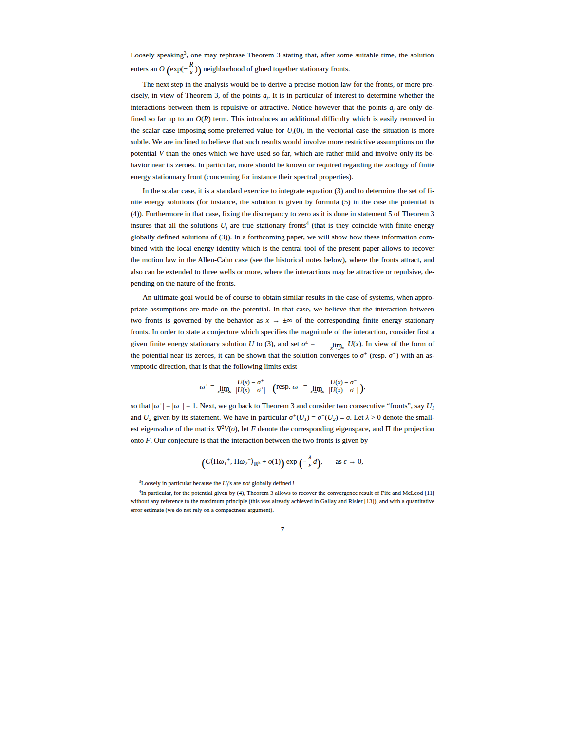Loosely speaking3, one may rephrase Theorem 3 stating that, after some suitable time, the solution enters an O (exp(−Rε)) neighborhood of glued together stationary fronts.
The next step in the analysis would be to derive a precise motion law for the fronts, or more precisely, in view of Theorem 3, of the points aj. It is in particular of interest to determine whether the interactions between them is repulsive or attractive. Notice however that the points aj are only defined so far up to an O(R) term. This introduces an additional difficulty which is easily removed in the scalar case imposing some preferred value for Ui(0), in the vectorial case the situation is more subtle. We are inclined to believe that such results would involve more restrictive assumptions on the potential V than the ones which we have used so far, which are rather mild and involve only its behavior near its zeroes. In particular, more should be known or required regarding the zoology of finite energy stationnary front (concerning for instance their spectral properties).
In the scalar case, it is a standard exercice to integrate equation (3) and to determine the set of finite energy solutions (for instance, the solution is given by formula (5) in the case the potential is (4)). Furthermore in that case, fixing the discrepancy to zero as it is done in statement 5 of Theorem 3 insures that all the solutions Uj are true stationary fronts4 (that is they coincide with finite energy globally defined solutions of (3)). In a forthcoming paper, we will show how these information combined with the local energy identity which is the central tool of the present paper allows to recover the motion law in the Allen-Cahn case (see the historical notes below), where the fronts attract, and also can be extended to three wells or more, where the interactions may be attractive or repulsive, depending on the nature of the fronts.
An ultimate goal would be of course to obtain similar results in the case of systems, when appropriate assumptions are made on the potential. In that case, we believe that the interaction between two fronts is governed by the behavior as x → ±∞ of the corresponding finite energy stationary fronts. In order to state a conjecture which specifies the magnitude of the interaction, consider first a given finite energy stationary solution U to (3), and set σ± = lim x→±∞ U(x). In view of the form of the potential near its zeroes, it can be shown that the solution converges to σ+ (resp. σ−) with an asymptotic direction, that is that the following limits exist
ω+ = lim x→+∞ U(x) − σ+|U(x) − σ+| (resp. ω− = lim x→−∞ U(x) − σ−|U(x) − σ−|),
so that |ω+| = |ω−| = 1. Next, we go back to Theorem 3 and consider two consecutive “fronts”, say U1 and U2 given by its statement. We have in particular σ+(U1) = σ−(U2) ≡ σ. Let λ > 0 denote the smallest eigenvalue of the matrix ∇2 V(σ), let F denote the corresponding eigenspace, and Π the projection onto F. Our conjecture is that the interaction between the two fronts is given by
(C⟨Πω1+, Πω2−⟩ℝk + o(1)) exp (−λε d), as ε → 0,
3Loosely in particular because the Uj’s are not globally defined !
4In particular, for the potential given by (4), Theorem 3 allows to recover the convergence result of Fife and McLeod [11] without any reference to the maximum principle (this was already achieved in Gallay and Risler [13]), and with a quantitative error estimate (we do not rely on a compactness argument).
7